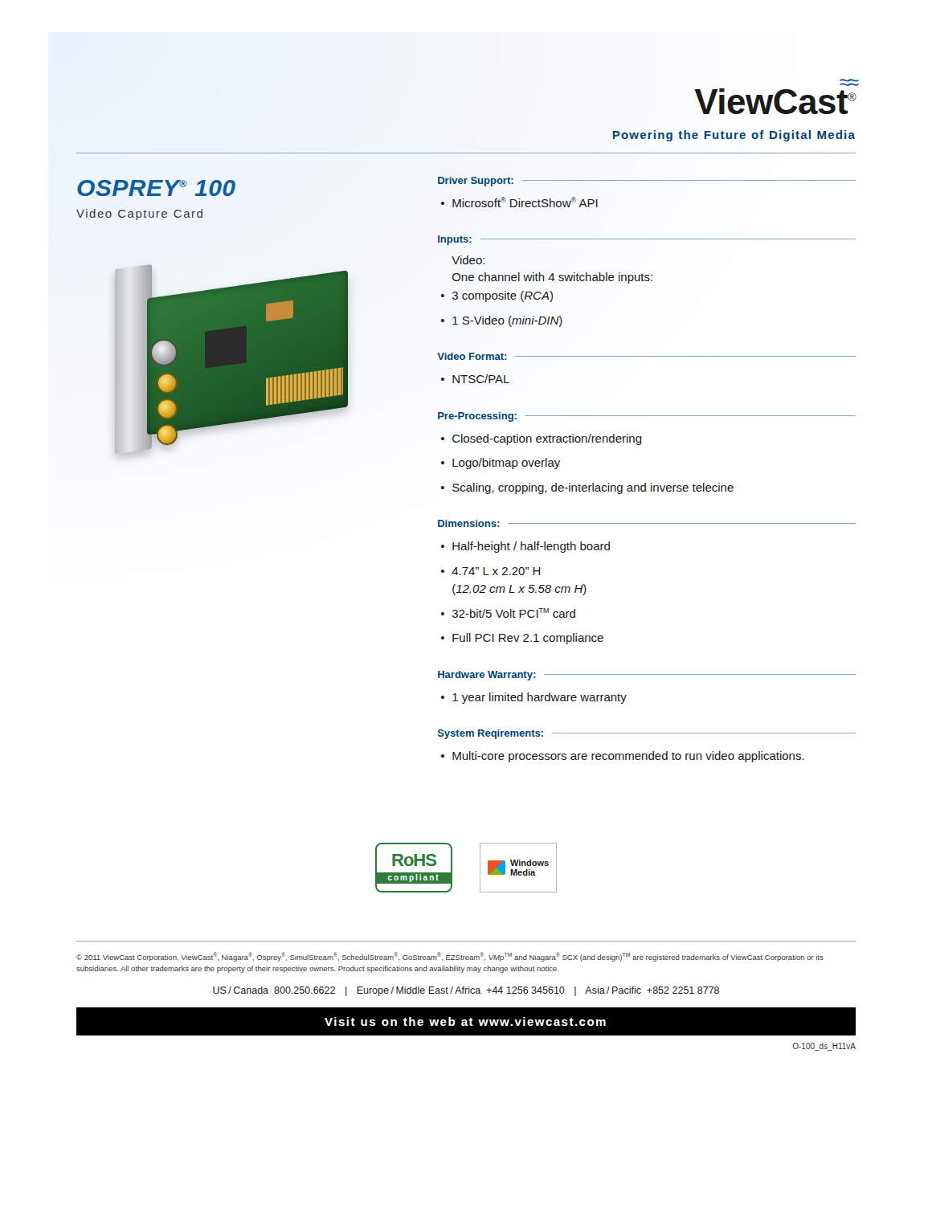≈≈
View Cast®
Powering the Future of Digital Media
OSPREY® 100
Video Capture Card
Driver Support:
Microsoft® DirectShow® API
Inputs:
Video:
One channel with 4 switchable inputs:
3 composite (RCA)
1 S-Video (mini-DIN)
Video Format:
NTSC/PAL
Pre-Processing:
Closed-caption extraction/rendering
Logo/bitmap overlay
Scaling, cropping, de-interlacing and inverse telecine
Dimensions:
Half-height / half-length board
4.74” L x 2.20” H
(12.02 cm L x 5.58 cm H)
32-bit/5 Volt PCITM card
Full PCI Rev 2.1 compliance
Hardware Warranty:
1 year limited hardware warranty
System Reqirements:
Multi-core processors are recommended to run video applications.
RoHS compliant
Windows
Media
© 2011 ViewCast Corporation. ViewCast®, Niagara®, Osprey®, SimulStream®, SchedulStream®, GoStream®, EZStream®, VMpTM and Niagara® SCX (and design)TM are registered trademarks of ViewCast Corporation or its subsidiaries. All other trademarks are the property of their respective owners. Product specifications and availability may change without notice.
US / Canada 800.250.6622 | Europe / Middle East / Africa +44 1256 345610 | Asia / Pacific +852 2251 8778
Visit us on the web at www.viewcast.com
O-100_ds_H11vA